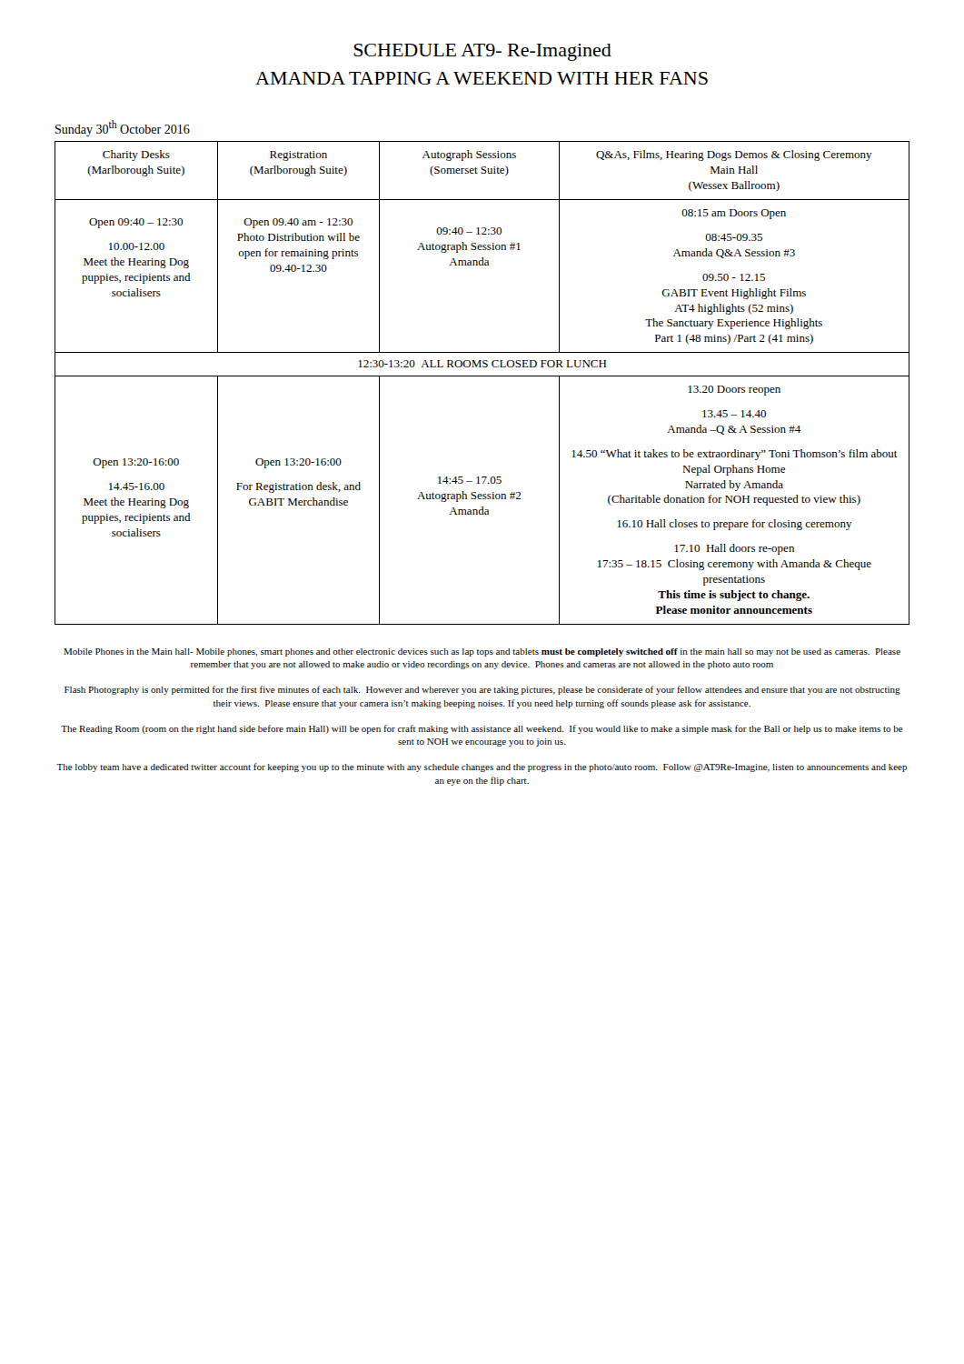SCHEDULE AT9- Re-Imagined
AMANDA TAPPING A WEEKEND WITH HER FANS
Sunday 30th October 2016
| Charity Desks (Marlborough Suite) | Registration (Marlborough Suite) | Autograph Sessions (Somerset Suite) | Q&As, Films, Hearing Dogs Demos & Closing Ceremony Main Hall (Wessex Ballroom) |
| --- | --- | --- | --- |
| Open 09:40 – 12:30 10.00-12.00 Meet the Hearing Dog puppies, recipients and socialisers | Open 09.40 am - 12:30 Photo Distribution will be open for remaining prints 09.40-12.30 | 09:40 – 12:30 Autograph Session #1 Amanda | 08:15 am Doors Open 08:45-09.35 Amanda Q&A Session #3 09.50 - 12.15 GABIT Event Highlight Films AT4 highlights (52 mins) The Sanctuary Experience Highlights Part 1 (48 mins) /Part 2 (41 mins) |
| 12:30-13:20 ALL ROOMS CLOSED FOR LUNCH |
| Open 13:20-16:00 14.45-16.00 Meet the Hearing Dog puppies, recipients and socialisers | Open 13:20-16:00 For Registration desk, and GABIT Merchandise | 14:45 – 17.05 Autograph Session #2 Amanda | 13.20 Doors reopen 13.45 – 14.40 Amanda –Q & A Session #4 14.50 “What it takes to be extraordinary” Toni Thomson’s film about Nepal Orphans Home Narrated by Amanda (Charitable donation for NOH requested to view this) 16.10 Hall closes to prepare for closing ceremony 17.10 Hall doors re-open 17:35 – 18.15 Closing ceremony with Amanda & Cheque presentations This time is subject to change. Please monitor announcements |
Mobile Phones in the Main hall- Mobile phones, smart phones and other electronic devices such as lap tops and tablets must be completely switched off in the main hall so may not be used as cameras. Please remember that you are not allowed to make audio or video recordings on any device. Phones and cameras are not allowed in the photo auto room
Flash Photography is only permitted for the first five minutes of each talk. However and wherever you are taking pictures, please be considerate of your fellow attendees and ensure that you are not obstructing their views. Please ensure that your camera isn’t making beeping noises. If you need help turning off sounds please ask for assistance.
The Reading Room (room on the right hand side before main Hall) will be open for craft making with assistance all weekend. If you would like to make a simple mask for the Ball or help us to make items to be sent to NOH we encourage you to join us.
The lobby team have a dedicated twitter account for keeping you up to the minute with any schedule changes and the progress in the photo/auto room. Follow @AT9Re-Imagine, listen to announcements and keep an eye on the flip chart.